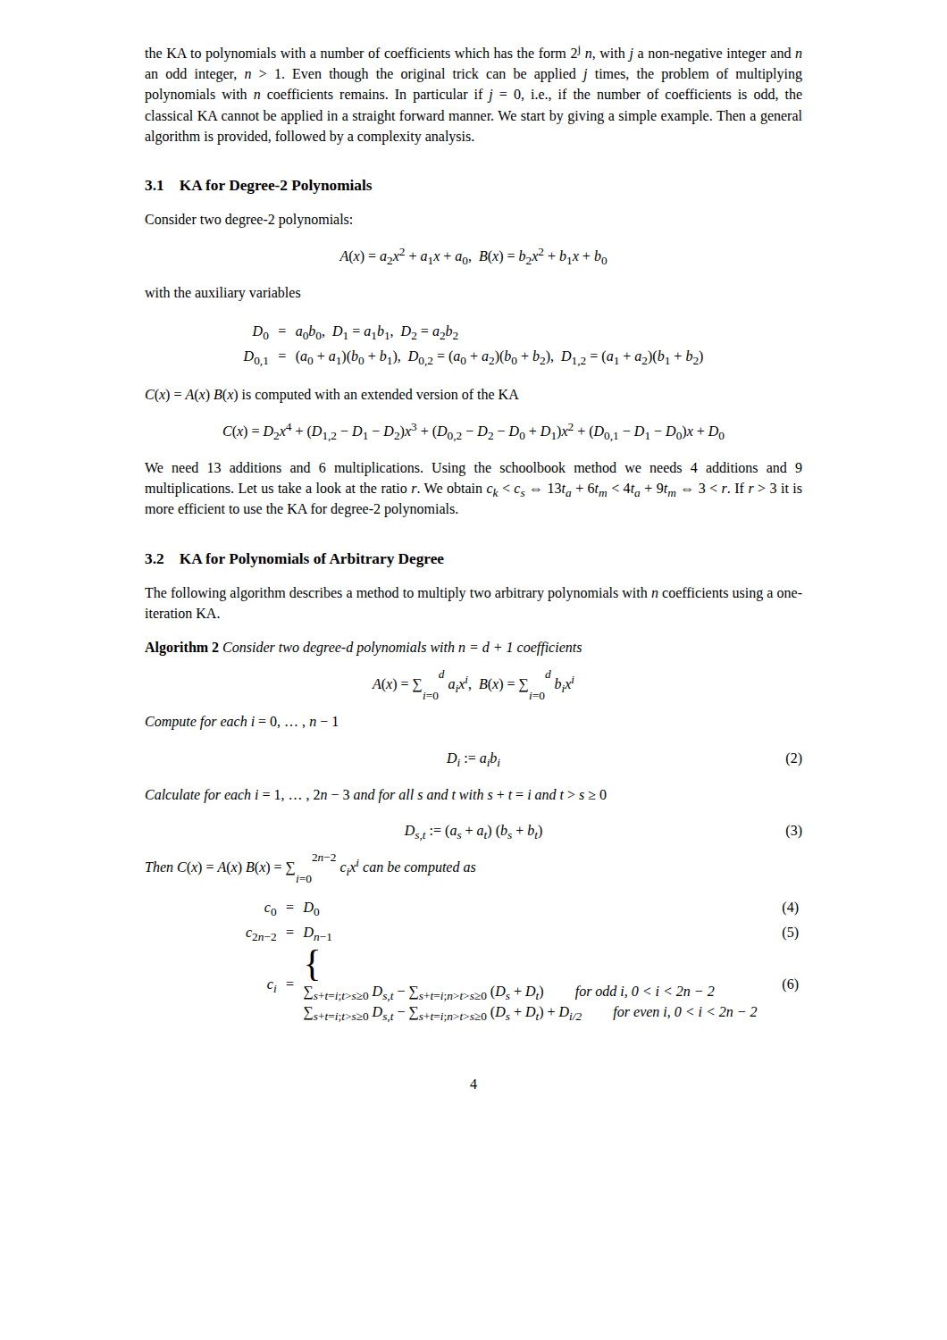the KA to polynomials with a number of coefficients which has the form 2j n, with j a non-negative integer and n an odd integer, n > 1. Even though the original trick can be applied j times, the problem of multiplying polynomials with n coefficients remains. In particular if j = 0, i.e., if the number of coefficients is odd, the classical KA cannot be applied in a straight forward manner. We start by giving a simple example. Then a general algorithm is provided, followed by a complexity analysis.
3.1 KA for Degree-2 Polynomials
Consider two degree-2 polynomials:
A(x) = a2x2 + a1x + a0, B(x) = b2x2 + b1x + b0
with the auxiliary variables
| D 0 | = | a 0 b 0 , D 1 = a 1 b 1 , D 2 = a 2 b 2 |
| D 0,1 | = | ( a 0 + a 1 )( b 0 + b 1 ), D 0,2 = ( a 0 + a 2 )( b 0 + b 2 ), D 1,2 = ( a 1 + a 2 )( b 1 + b 2 ) |
C(x) = A(x) B(x) is computed with an extended version of the KA
C(x) = D2x4 + (D1,2 − D1 − D2)x3 + (D0,2 − D2 − D0 + D1)x2 + (D0,1 − D1 − D0)x + D0
We need 13 additions and 6 multiplications. Using the schoolbook method we needs 4 additions and 9 multiplications. Let us take a look at the ratio r. We obtain ck < cs ⇔ 13ta + 6tm < 4ta + 9tm ⇔ 3 < r. If r > 3 it is more efficient to use the KA for degree-2 polynomials.
3.2 KA for Polynomials of Arbitrary Degree
The following algorithm describes a method to multiply two arbitrary polynomials with n coefficients using a one-iteration KA.
Algorithm 2 Consider two degree-d polynomials with n = d + 1 coefficients
A(x) = ∑i=0d aixi, B(x) = ∑i=0d bixi
Compute for each i = 0, … , n − 1
Di := aibi(2)
Calculate for each i = 1, … , 2n − 3 and for all s and t with s + t = i and t > s ≥ 0
Ds,t := (as + at) (bs + bt)(3)
Then C(x) = A(x) B(x) = ∑i=02n−2 cixi can be computed as
| c 0 | = | D 0 | (4) |
| c 2 n −2 | = | D n −1 | (5) |
| c i | = | { ∑ s + t = i ; t > s ≥0 D s,t − ∑ s + t = i ; n > t > s ≥0 ( D s + D t ) for odd i, 0 < i < 2n − 2 ∑ s + t = i ; t > s ≥0 D s,t − ∑ s + t = i ; n > t > s ≥0 ( D s + D t ) + D i/2 for even i, 0 < i < 2n − 2 | (6) |
4